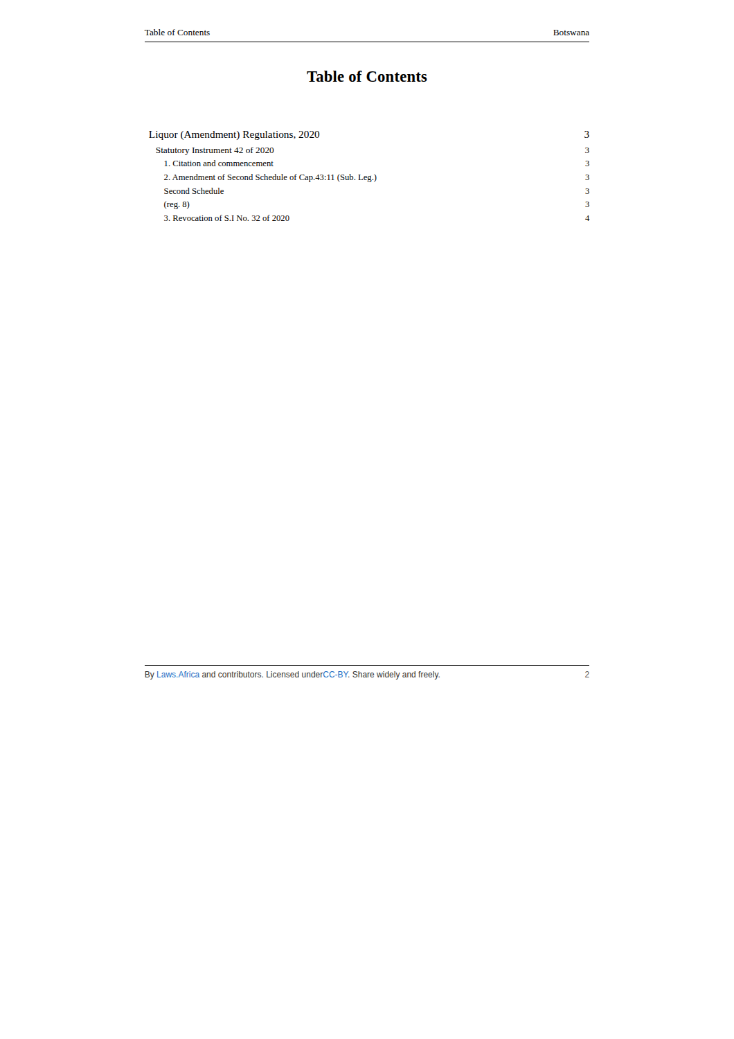Table of Contents Botswana
Table of Contents
Liquor (Amendment) Regulations, 2020 3
Statutory Instrument 42 of 2020 3
1. Citation and commencement 3
2. Amendment of Second Schedule of Cap.43:11 (Sub. Leg.) 3
Second Schedule 3
(reg. 8) 3
3. Revocation of S.I No. 32 of 2020 4
By Laws.Africa and contributors. Licensed underCC-BY. Share widely and freely. 2